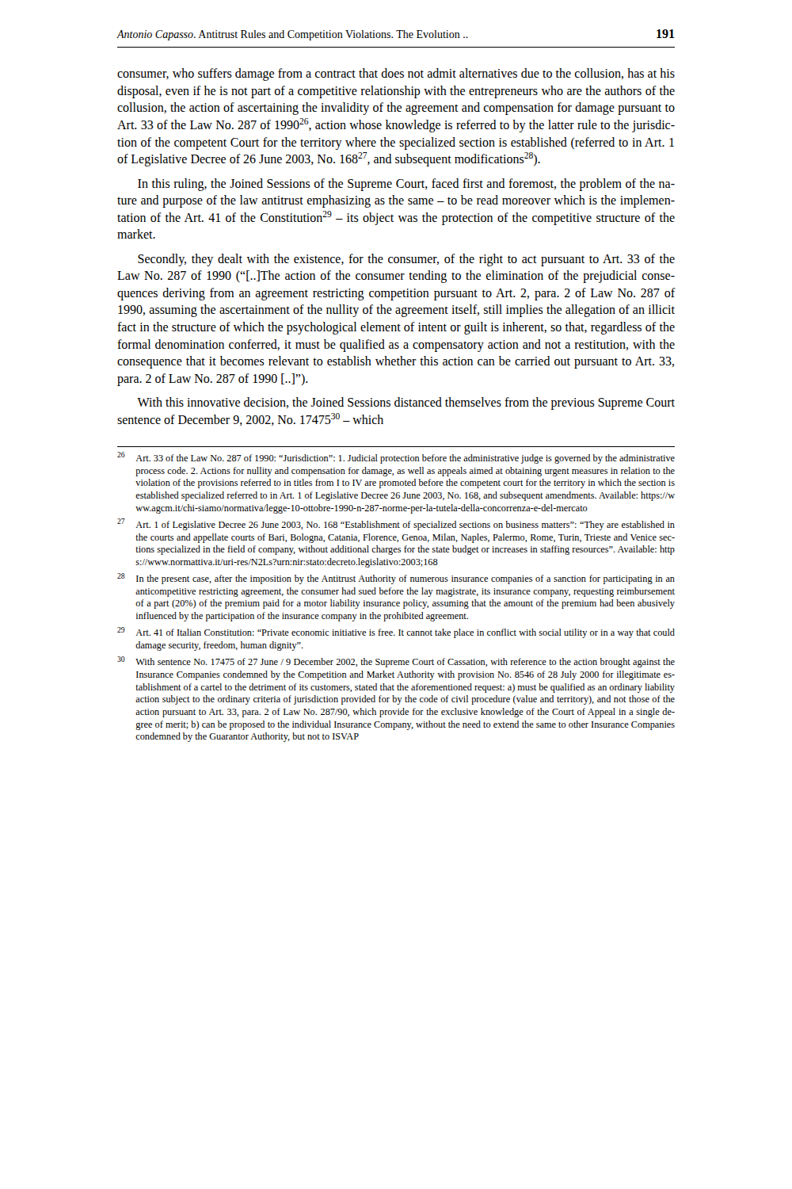Antonio Capasso. Antitrust Rules and Competition Violations. The Evolution .. 191
consumer, who suffers damage from a contract that does not admit alternatives due to the collusion, has at his disposal, even if he is not part of a competitive relationship with the entrepreneurs who are the authors of the collusion, the action of ascertaining the invalidity of the agreement and compensation for damage pursuant to Art. 33 of the Law No. 287 of 199026, action whose knowledge is referred to by the latter rule to the jurisdiction of the competent Court for the territory where the specialized section is established (referred to in Art. 1 of Legislative Decree of 26 June 2003, No. 16827, and subsequent modifications28).
In this ruling, the Joined Sessions of the Supreme Court, faced first and foremost, the problem of the nature and purpose of the law antitrust emphasizing as the same – to be read moreover which is the implementation of the Art. 41 of the Constitution29 – its object was the protection of the competitive structure of the market.
Secondly, they dealt with the existence, for the consumer, of the right to act pursuant to Art. 33 of the Law No. 287 of 1990 (“[..]The action of the consumer tending to the elimination of the prejudicial consequences deriving from an agreement restricting competition pursuant to Art. 2, para. 2 of Law No. 287 of 1990, assuming the ascertainment of the nullity of the agreement itself, still implies the allegation of an illicit fact in the structure of which the psychological element of intent or guilt is inherent, so that, regardless of the formal denomination conferred, it must be qualified as a compensatory action and not a restitution, with the consequence that it becomes relevant to establish whether this action can be carried out pursuant to Art. 33, para. 2 of Law No. 287 of 1990 [..]”).
With this innovative decision, the Joined Sessions distanced themselves from the previous Supreme Court sentence of December 9, 2002, No. 1747530 – which
Art. 33 of the Law No. 287 of 1990: “Jurisdiction”: 1. Judicial protection before the administrative judge is governed by the administrative process code. 2. Actions for nullity and compensation for damage, as well as appeals aimed at obtaining urgent measures in relation to the violation of the provisions referred to in titles from I to IV are promoted before the competent court for the territory in which the section is established specialized referred to in Art. 1 of Legislative Decree 26 June 2003, No. 168, and subsequent amendments. Available: https://www.agcm.it/chi-siamo/normativa/legge-10-ottobre-1990-n-287-norme-per-la-tutela-della-concorrenza-e-del-mercato
Art. 1 of Legislative Decree 26 June 2003, No. 168 “Establishment of specialized sections on business matters”: “They are established in the courts and appellate courts of Bari, Bologna, Catania, Florence, Genoa, Milan, Naples, Palermo, Rome, Turin, Trieste and Venice sections specialized in the field of company, without additional charges for the state budget or increases in staffing resources”. Available: https://www.normattiva.it/uri-res/N2Ls?urn:nir:stato:decreto.legislativo:2003;168
In the present case, after the imposition by the Antitrust Authority of numerous insurance companies of a sanction for participating in an anticompetitive restricting agreement, the consumer had sued before the lay magistrate, its insurance company, requesting reimbursement of a part (20%) of the premium paid for a motor liability insurance policy, assuming that the amount of the premium had been abusively influenced by the participation of the insurance company in the prohibited agreement.
Art. 41 of Italian Constitution: “Private economic initiative is free. It cannot take place in conflict with social utility or in a way that could damage security, freedom, human dignity”.
With sentence No. 17475 of 27 June / 9 December 2002, the Supreme Court of Cassation, with reference to the action brought against the Insurance Companies condemned by the Competition and Market Authority with provision No. 8546 of 28 July 2000 for illegitimate establishment of a cartel to the detriment of its customers, stated that the aforementioned request: a) must be qualified as an ordinary liability action subject to the ordinary criteria of jurisdiction provided for by the code of civil procedure (value and territory), and not those of the action pursuant to Art. 33, para. 2 of Law No. 287/90, which provide for the exclusive knowledge of the Court of Appeal in a single degree of merit; b) can be proposed to the individual Insurance Company, without the need to extend the same to other Insurance Companies condemned by the Guarantor Authority, but not to ISVAP